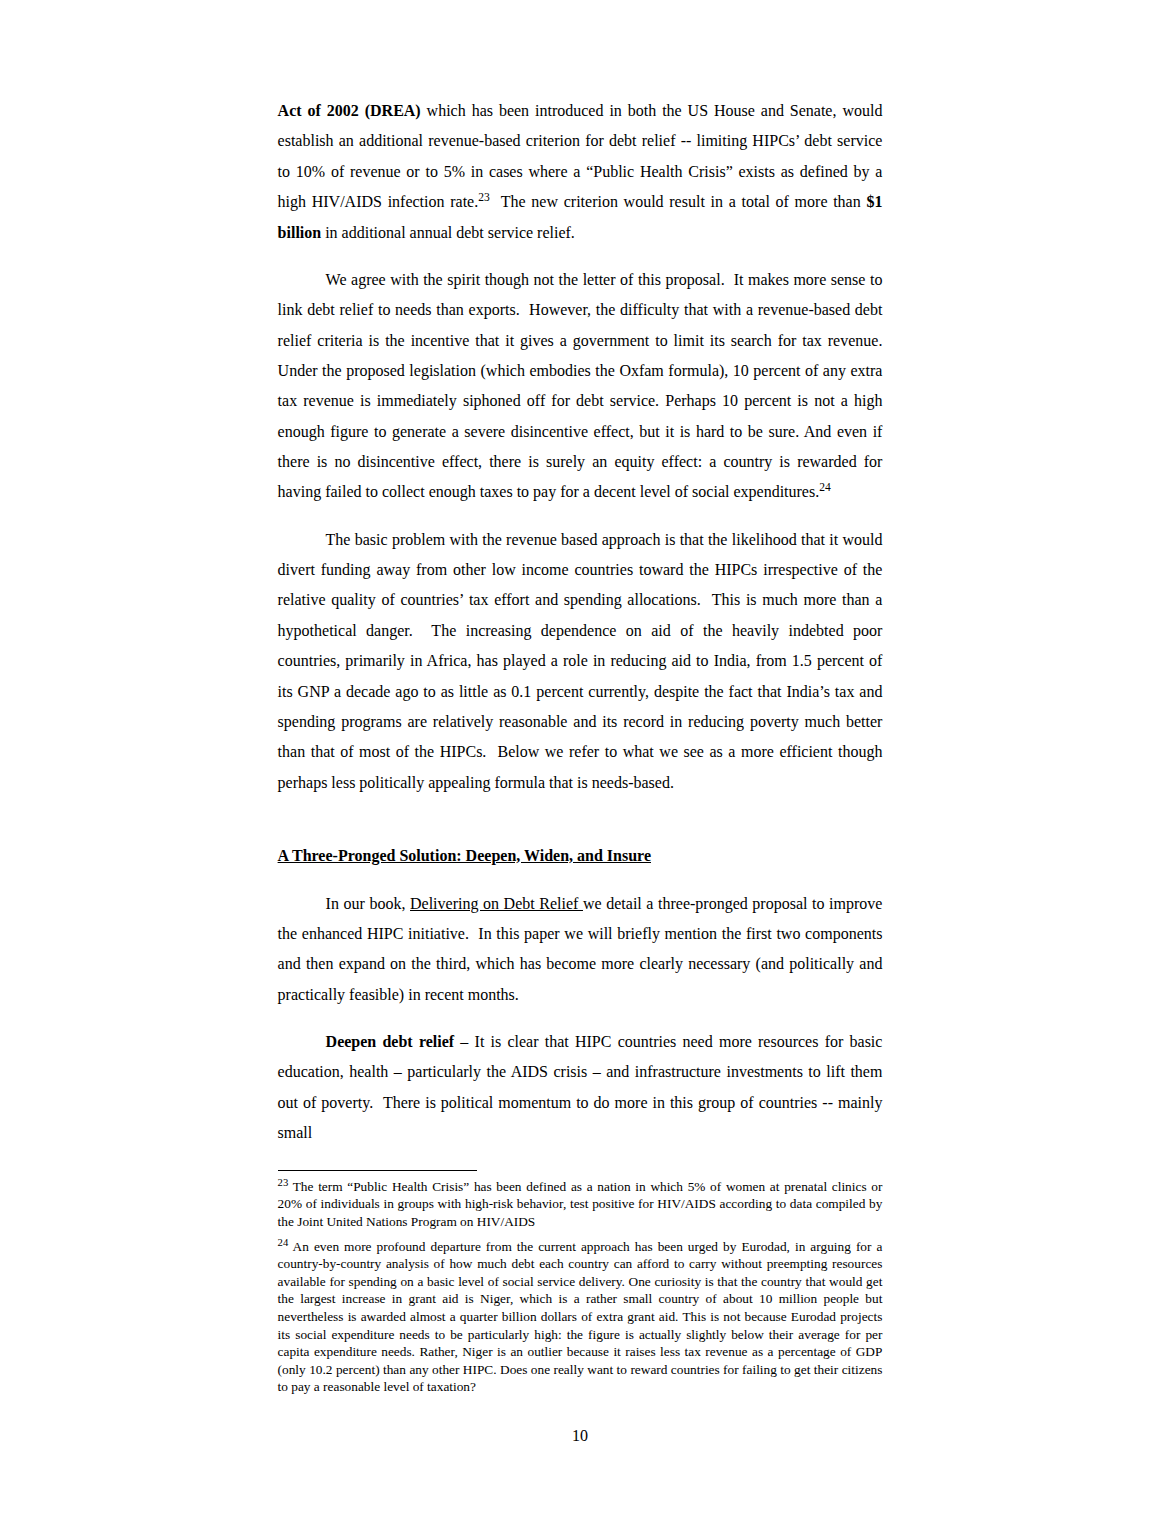Act of 2002 (DREA) which has been introduced in both the US House and Senate, would establish an additional revenue-based criterion for debt relief -- limiting HIPCs’ debt service to 10% of revenue or to 5% in cases where a “Public Health Crisis” exists as defined by a high HIV/AIDS infection rate.23 The new criterion would result in a total of more than $1 billion in additional annual debt service relief.
We agree with the spirit though not the letter of this proposal. It makes more sense to link debt relief to needs than exports. However, the difficulty that with a revenue-based debt relief criteria is the incentive that it gives a government to limit its search for tax revenue. Under the proposed legislation (which embodies the Oxfam formula), 10 percent of any extra tax revenue is immediately siphoned off for debt service. Perhaps 10 percent is not a high enough figure to generate a severe disincentive effect, but it is hard to be sure. And even if there is no disincentive effect, there is surely an equity effect: a country is rewarded for having failed to collect enough taxes to pay for a decent level of social expenditures.24
The basic problem with the revenue based approach is that the likelihood that it would divert funding away from other low income countries toward the HIPCs irrespective of the relative quality of countries’ tax effort and spending allocations. This is much more than a hypothetical danger. The increasing dependence on aid of the heavily indebted poor countries, primarily in Africa, has played a role in reducing aid to India, from 1.5 percent of its GNP a decade ago to as little as 0.1 percent currently, despite the fact that India’s tax and spending programs are relatively reasonable and its record in reducing poverty much better than that of most of the HIPCs. Below we refer to what we see as a more efficient though perhaps less politically appealing formula that is needs-based.
A Three-Pronged Solution: Deepen, Widen, and Insure
In our book, Delivering on Debt Relief we detail a three-pronged proposal to improve the enhanced HIPC initiative. In this paper we will briefly mention the first two components and then expand on the third, which has become more clearly necessary (and politically and practically feasible) in recent months.
Deepen debt relief – It is clear that HIPC countries need more resources for basic education, health – particularly the AIDS crisis – and infrastructure investments to lift them out of poverty. There is political momentum to do more in this group of countries -- mainly small
23 The term “Public Health Crisis” has been defined as a nation in which 5% of women at prenatal clinics or 20% of individuals in groups with high-risk behavior, test positive for HIV/AIDS according to data compiled by the Joint United Nations Program on HIV/AIDS
24 An even more profound departure from the current approach has been urged by Eurodad, in arguing for a country-by-country analysis of how much debt each country can afford to carry without preempting resources available for spending on a basic level of social service delivery. One curiosity is that the country that would get the largest increase in grant aid is Niger, which is a rather small country of about 10 million people but nevertheless is awarded almost a quarter billion dollars of extra grant aid. This is not because Eurodad projects its social expenditure needs to be particularly high: the figure is actually slightly below their average for per capita expenditure needs. Rather, Niger is an outlier because it raises less tax revenue as a percentage of GDP (only 10.2 percent) than any other HIPC. Does one really want to reward countries for failing to get their citizens to pay a reasonable level of taxation?
10